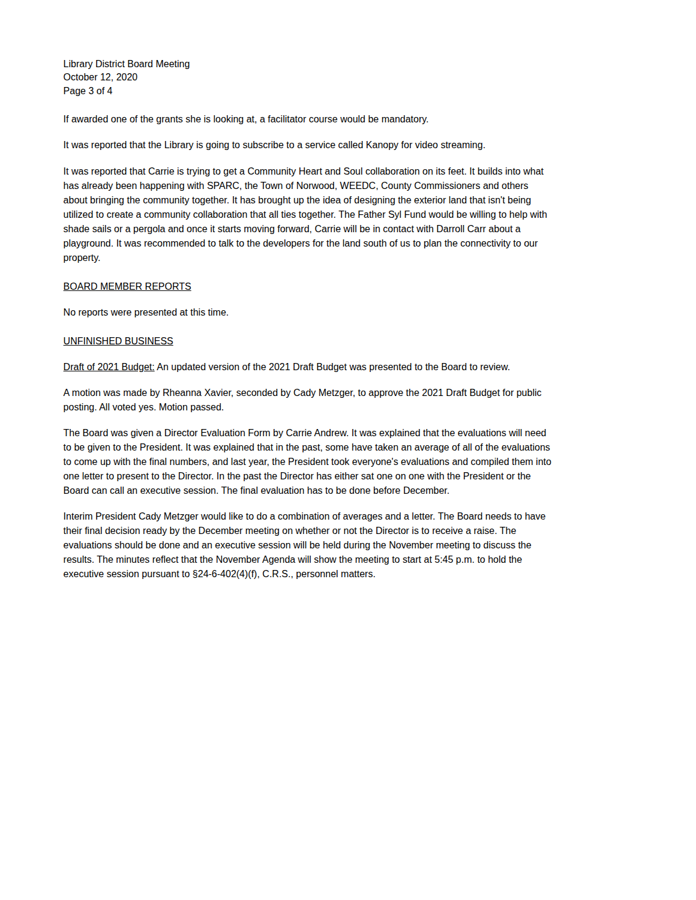Library District Board Meeting
October 12, 2020
Page 3 of 4
If awarded one of the grants she is looking at, a facilitator course would be mandatory.
It was reported that the Library is going to subscribe to a service called Kanopy for video streaming.
It was reported that Carrie is trying to get a Community Heart and Soul collaboration on its feet. It builds into what has already been happening with SPARC, the Town of Norwood, WEEDC, County Commissioners and others about bringing the community together. It has brought up the idea of designing the exterior land that isn't being utilized to create a community collaboration that all ties together. The Father Syl Fund would be willing to help with shade sails or a pergola and once it starts moving forward, Carrie will be in contact with Darroll Carr about a playground. It was recommended to talk to the developers for the land south of us to plan the connectivity to our property.
BOARD MEMBER REPORTS
No reports were presented at this time.
UNFINISHED BUSINESS
Draft of 2021 Budget: An updated version of the 2021 Draft Budget was presented to the Board to review.
A motion was made by Rheanna Xavier, seconded by Cady Metzger, to approve the 2021 Draft Budget for public posting. All voted yes. Motion passed.
The Board was given a Director Evaluation Form by Carrie Andrew. It was explained that the evaluations will need to be given to the President. It was explained that in the past, some have taken an average of all of the evaluations to come up with the final numbers, and last year, the President took everyone's evaluations and compiled them into one letter to present to the Director. In the past the Director has either sat one on one with the President or the Board can call an executive session. The final evaluation has to be done before December.
Interim President Cady Metzger would like to do a combination of averages and a letter. The Board needs to have their final decision ready by the December meeting on whether or not the Director is to receive a raise. The evaluations should be done and an executive session will be held during the November meeting to discuss the results. The minutes reflect that the November Agenda will show the meeting to start at 5:45 p.m. to hold the executive session pursuant to §24-6-402(4)(f), C.R.S., personnel matters.